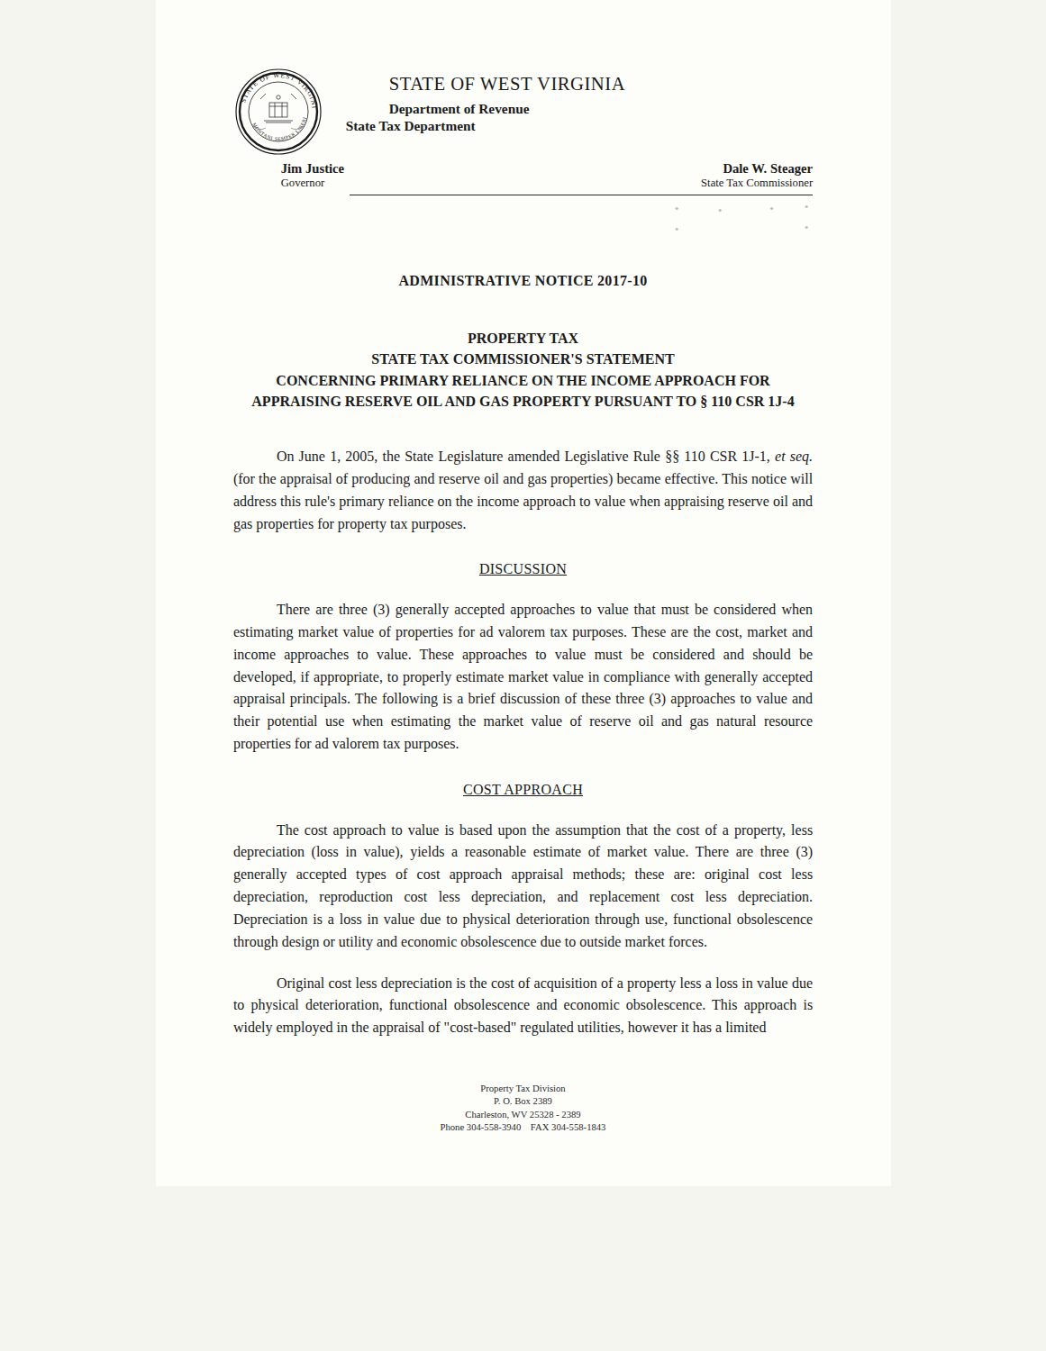STATE OF WEST VIRGINIA MONTANI SEMPER LIBERI
STATE OF WEST VIRGINIA
Department of Revenue
State Tax Department
Jim Justice
Governor
Dale W. Steager
State Tax Commissioner
• • • • • •
ADMINISTRATIVE NOTICE 2017-10
PROPERTY TAX
STATE TAX COMMISSIONER'S STATEMENT
CONCERNING PRIMARY RELIANCE ON THE INCOME APPROACH FOR
APPRAISING RESERVE OIL AND GAS PROPERTY PURSUANT TO § 110 CSR 1J-4
On June 1, 2005, the State Legislature amended Legislative Rule §§ 110 CSR 1J-1, et seq. (for the appraisal of producing and reserve oil and gas properties) became effective. This notice will address this rule's primary reliance on the income approach to value when appraising reserve oil and gas properties for property tax purposes.
DISCUSSION
There are three (3) generally accepted approaches to value that must be considered when estimating market value of properties for ad valorem tax purposes. These are the cost, market and income approaches to value. These approaches to value must be considered and should be developed, if appropriate, to properly estimate market value in compliance with generally accepted appraisal principals. The following is a brief discussion of these three (3) approaches to value and their potential use when estimating the market value of reserve oil and gas natural resource properties for ad valorem tax purposes.
COST APPROACH
The cost approach to value is based upon the assumption that the cost of a property, less depreciation (loss in value), yields a reasonable estimate of market value. There are three (3) generally accepted types of cost approach appraisal methods; these are: original cost less depreciation, reproduction cost less depreciation, and replacement cost less depreciation. Depreciation is a loss in value due to physical deterioration through use, functional obsolescence through design or utility and economic obsolescence due to outside market forces.
Original cost less depreciation is the cost of acquisition of a property less a loss in value due to physical deterioration, functional obsolescence and economic obsolescence. This approach is widely employed in the appraisal of "cost-based" regulated utilities, however it has a limited
Property Tax Division
P. O. Box 2389
Charleston, WV 25328 - 2389
Phone 304-558-3940 FAX 304-558-1843